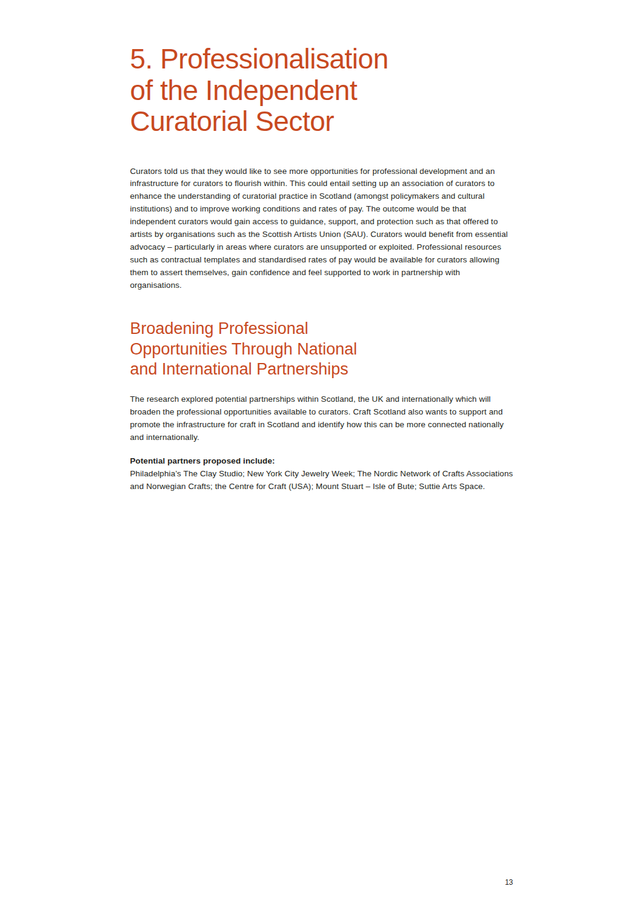5. Professionalisation
of the Independent
Curatorial Sector
Curators told us that they would like to see more opportunities for professional development and an infrastructure for curators to flourish within. This could entail setting up an association of curators to enhance the understanding of curatorial practice in Scotland (amongst policymakers and cultural institutions) and to improve working conditions and rates of pay. The outcome would be that independent curators would gain access to guidance, support, and protection such as that offered to artists by organisations such as the Scottish Artists Union (SAU). Curators would benefit from essential advocacy – particularly in areas where curators are unsupported or exploited. Professional resources such as contractual templates and standardised rates of pay would be available for curators allowing them to assert themselves, gain confidence and feel supported to work in partnership with organisations.
Broadening Professional
Opportunities Through National
and International Partnerships
The research explored potential partnerships within Scotland, the UK and internationally which will broaden the professional opportunities available to curators. Craft Scotland also wants to support and promote the infrastructure for craft in Scotland and identify how this can be more connected nationally and internationally.
Potential partners proposed include:
Philadelphia’s The Clay Studio; New York City Jewelry Week; The Nordic Network of Crafts Associations and Norwegian Crafts; the Centre for Craft (USA); Mount Stuart – Isle of Bute; Suttie Arts Space.
13